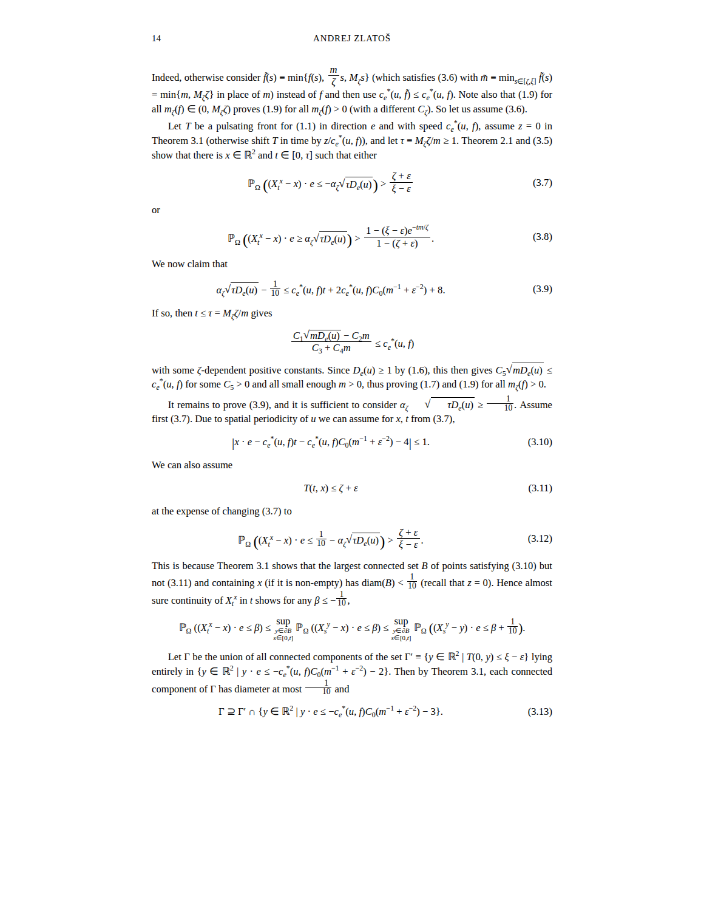14 ANDREJ ZLATOŠ
Indeed, otherwise consider f̃(s) ≡ min{f(s), mζ s, Mζs} (which satisfies (3.6) with m̃ ≡ mins∈[ζ,ξ] f̃(s) = min{m, Mζζ} in place of m) instead of f and then use ce*(u, f̃) ≤ ce*(u, f). Note also that (1.9) for all mζ(f) ∈ (0, Mζζ) proves (1.9) for all mζ(f) > 0 (with a different Cζ). So let us assume (3.6).
Let T be a pulsating front for (1.1) in direction e and with speed ce*(u, f), assume z = 0 in Theorem 3.1 (otherwise shift T in time by z/ce*(u, f)), and let τ ≡ Mζζ/m ≥ 1. Theorem 2.1 and (3.5) show that there is x ∈ ℝ2 and t ∈ [0, τ] such that either
ℙΩ ((Xtx − x) · e ≤ −αζτDe(u)) > ζ + ε ξ − ε
(3.7)
or
ℙΩ ((Xtx − x) · e ≥ αζτDe(u)) > 1 − (ξ − ε)e−tm/ζ 1 − (ζ + ε).
(3.8)
We now claim that
αζτDe(u) − 110 ≤ ce*(u, f)t + 2ce*(u, f)C0(m−1 + ε−2) + 8.
(3.9)
If so, then t ≤ τ = Mζζ/m gives
C1mDe(u) − C2m C3 + C4m ≤ ce*(u, f)
with some ζ-dependent positive constants. Since De(u) ≥ 1 by (1.6), this then gives C5mDe(u) ≤ ce*(u, f) for some C5 > 0 and all small enough m > 0, thus proving (1.7) and (1.9) for all mζ(f) > 0.
It remains to prove (3.9), and it is sufficient to consider αζτDe(u) ≥ 110. Assume first (3.7). Due to spatial periodicity of u we can assume for x, t from (3.7),
|x · e − ce*(u, f)t − ce*(u, f)C0(m−1 + ε−2) − 4| ≤ 1.
(3.10)
We can also assume
T(t, x) ≤ ζ + ε
(3.11)
at the expense of changing (3.7) to
ℙΩ ((Xtx − x) · e ≤ 110 − αζτDe(u)) > ζ + ε ξ − ε.
(3.12)
This is because Theorem 3.1 shows that the largest connected set B of points satisfying (3.10) but not (3.11) and containing x (if it is non-empty) has diam(B) < 110 (recall that z = 0). Hence almost sure continuity of Xtx in t shows for any β ≤ −110,
ℙΩ ((Xtx − x) · e ≤ β) ≤ sup y∈∂B s∈[0,t] ℙΩ ((Xsy − x) · e ≤ β) ≤ sup y∈∂B s∈[0,t] ℙΩ ((Xsy − y) · e ≤ β + 110).
Let Γ be the union of all connected components of the set Γ′ ≡ {y ∈ ℝ2 | T(0, y) ≤ ξ − ε} lying entirely in {y ∈ ℝ2 | y · e ≤ −ce*(u, f)C0(m−1 + ε−2) − 2}. Then by Theorem 3.1, each connected component of Γ has diameter at most 110 and
Γ ⊇ Γ′ ∩ {y ∈ ℝ2 | y · e ≤ −ce*(u, f)C0(m−1 + ε−2) − 3}.
(3.13)